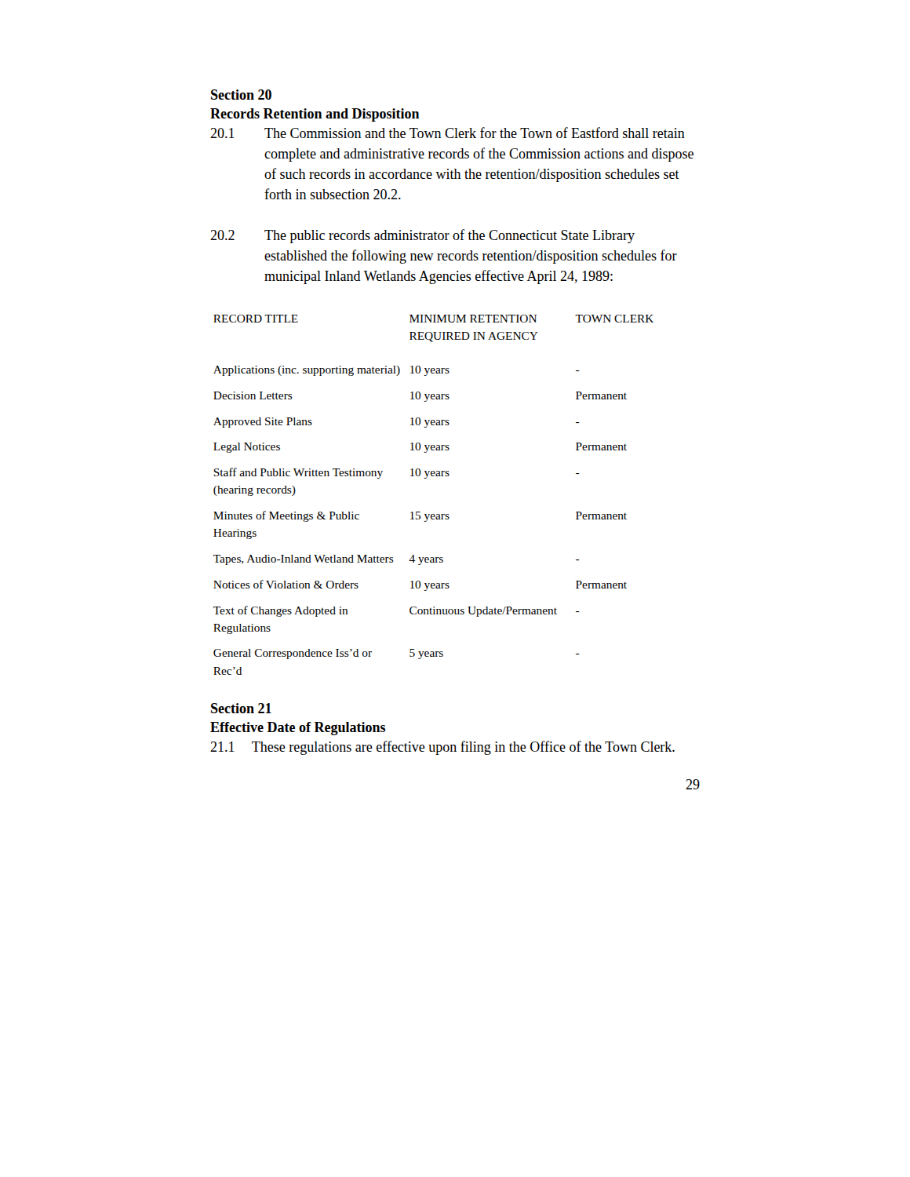Section 20
Records Retention and Disposition
20.1
The Commission and the Town Clerk for the Town of Eastford shall retain complete and administrative records of the Commission actions and dispose of such records in accordance with the retention/disposition schedules set forth in subsection 20.2.
20.2
The public records administrator of the Connecticut State Library established the following new records retention/disposition schedules for municipal Inland Wetlands Agencies effective April 24, 1989:
| RECORD TITLE | MINIMUM RETENTION REQUIRED IN AGENCY | TOWN CLERK |
| --- | --- | --- |
| Applications (inc. supporting material) | 10 years | - |
| Decision Letters | 10 years | Permanent |
| Approved Site Plans | 10 years | - |
| Legal Notices | 10 years | Permanent |
| Staff and Public Written Testimony (hearing records) | 10 years | - |
| Minutes of Meetings & Public Hearings | 15 years | Permanent |
| Tapes, Audio-Inland Wetland Matters | 4 years | - |
| Notices of Violation & Orders | 10 years | Permanent |
| Text of Changes Adopted in Regulations | Continuous Update/Permanent | - |
| General Correspondence Iss’d or Rec’d | 5 years | - |
Section 21
Effective Date of Regulations
21.1
These regulations are effective upon filing in the Office of the Town Clerk.
29